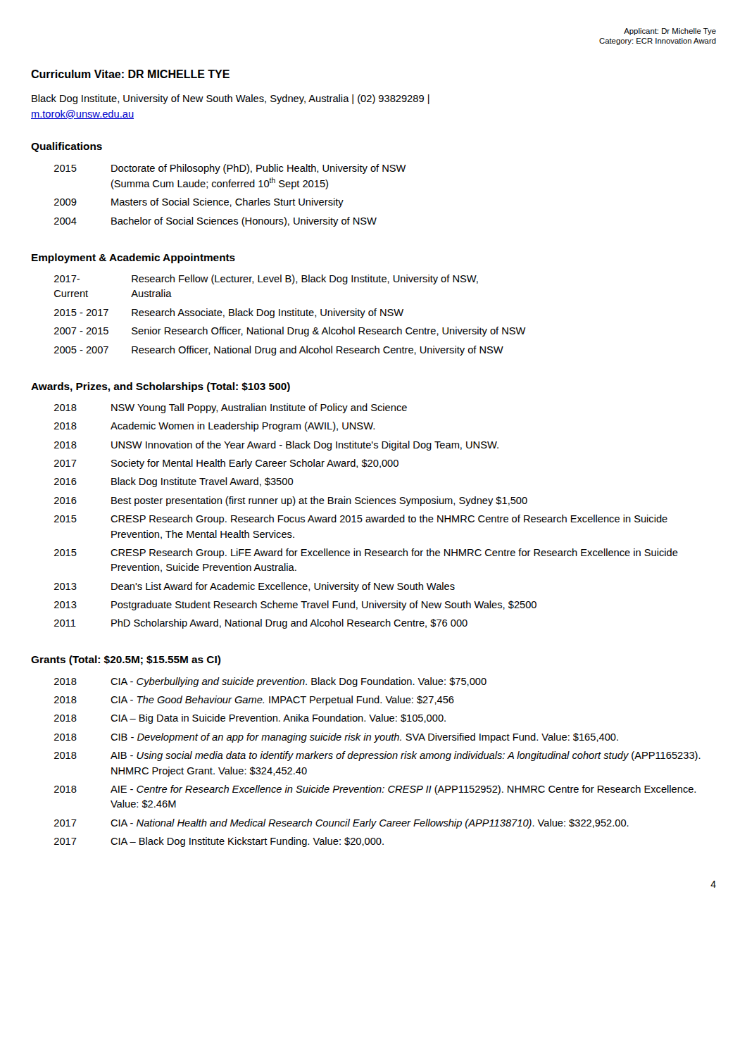Applicant: Dr Michelle Tye
Category: ECR Innovation Award
Curriculum Vitae: DR MICHELLE TYE
Black Dog Institute, University of New South Wales, Sydney, Australia | (02) 93829289 |
m.torok@unsw.edu.au
Qualifications
| 2015 | Doctorate of Philosophy (PhD), Public Health, University of NSW (Summa Cum Laude; conferred 10 th Sept 2015) |
| 2009 | Masters of Social Science, Charles Sturt University |
| 2004 | Bachelor of Social Sciences (Honours), University of NSW |
Employment & Academic Appointments
| 2017- Current | Research Fellow (Lecturer, Level B), Black Dog Institute, University of NSW, Australia |
| 2015 - 2017 | Research Associate, Black Dog Institute, University of NSW |
| 2007 - 2015 | Senior Research Officer, National Drug & Alcohol Research Centre, University of NSW |
| 2005 - 2007 | Research Officer, National Drug and Alcohol Research Centre, University of NSW |
Awards, Prizes, and Scholarships (Total: $103 500)
| 2018 | NSW Young Tall Poppy, Australian Institute of Policy and Science |
| 2018 | Academic Women in Leadership Program (AWIL), UNSW. |
| 2018 | UNSW Innovation of the Year Award - Black Dog Institute's Digital Dog Team, UNSW. |
| 2017 | Society for Mental Health Early Career Scholar Award, $20,000 |
| 2016 | Black Dog Institute Travel Award, $3500 |
| 2016 | Best poster presentation (first runner up) at the Brain Sciences Symposium, Sydney $1,500 |
| 2015 | CRESP Research Group. Research Focus Award 2015 awarded to the NHMRC Centre of Research Excellence in Suicide Prevention, The Mental Health Services. |
| 2015 | CRESP Research Group. LiFE Award for Excellence in Research for the NHMRC Centre for Research Excellence in Suicide Prevention, Suicide Prevention Australia. |
| 2013 | Dean's List Award for Academic Excellence, University of New South Wales |
| 2013 | Postgraduate Student Research Scheme Travel Fund, University of New South Wales, $2500 |
| 2011 | PhD Scholarship Award, National Drug and Alcohol Research Centre, $76 000 |
Grants (Total: $20.5M; $15.55M as CI)
| 2018 | CIA - Cyberbullying and suicide prevention . Black Dog Foundation. Value: $75,000 |
| 2018 | CIA - The Good Behaviour Game. IMPACT Perpetual Fund. Value: $27,456 |
| 2018 | CIA – Big Data in Suicide Prevention. Anika Foundation. Value: $105,000. |
| 2018 | CIB - Development of an app for managing suicide risk in youth. SVA Diversified Impact Fund. Value: $165,400. |
| 2018 | AIB - Using social media data to identify markers of depression risk among individuals: A longitudinal cohort study (APP1165233). NHMRC Project Grant. Value: $324,452.40 |
| 2018 | AIE - Centre for Research Excellence in Suicide Prevention: CRESP II (APP1152952). NHMRC Centre for Research Excellence. Value: $2.46M |
| 2017 | CIA - National Health and Medical Research Council Early Career Fellowship (APP1138710) . Value: $322,952.00. |
| 2017 | CIA – Black Dog Institute Kickstart Funding. Value: $20,000. |
4